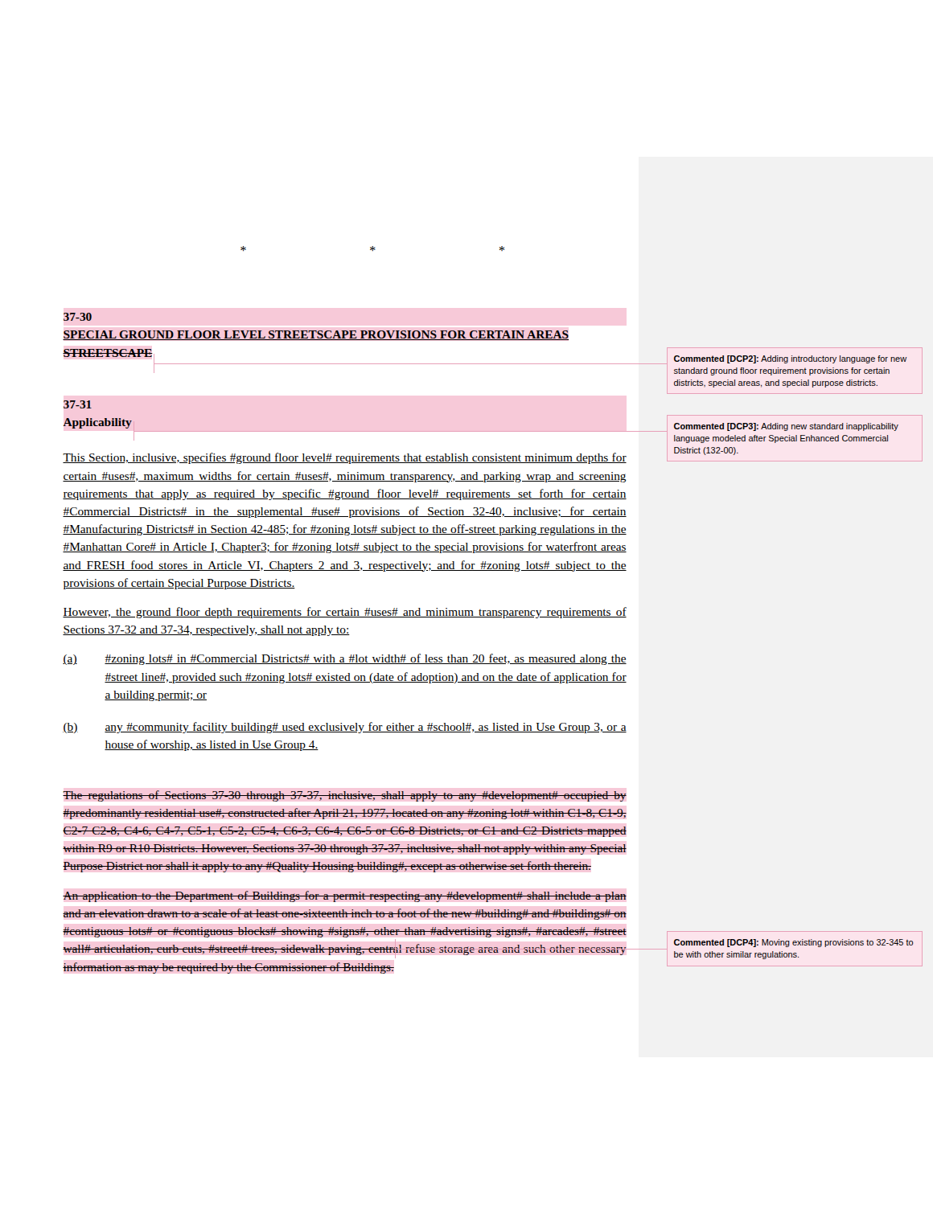* * *
37-30
SPECIAL GROUND FLOOR LEVEL STREETSCAPE PROVISIONS FOR CERTAIN AREAS
STREETSCAPE
37-31
Applicability
This Section, inclusive, specifies #ground floor level# requirements that establish consistent minimum depths for certain #uses#, maximum widths for certain #uses#, minimum transparency, and parking wrap and screening requirements that apply as required by specific #ground floor level# requirements set forth for certain #Commercial Districts# in the supplemental #use# provisions of Section 32-40, inclusive; for certain #Manufacturing Districts# in Section 42-485; for #zoning lots# subject to the off-street parking regulations in the #Manhattan Core# in Article I, Chapter3; for #zoning lots# subject to the special provisions for waterfront areas and FRESH food stores in Article VI, Chapters 2 and 3, respectively; and for #zoning lots# subject to the provisions of certain Special Purpose Districts.
However, the ground floor depth requirements for certain #uses# and minimum transparency requirements of Sections 37-32 and 37-34, respectively, shall not apply to:
(a)
#zoning lots# in #Commercial Districts# with a #lot width# of less than 20 feet, as measured along the #street line#, provided such #zoning lots# existed on (date of adoption) and on the date of application for a building permit; or
(b)
any #community facility building# used exclusively for either a #school#, as listed in Use Group 3, or a house of worship, as listed in Use Group 4.
The regulations of Sections 37-30 through 37-37, inclusive, shall apply to any #development# occupied by #predominantly residential use#, constructed after April 21, 1977, located on any #zoning lot# within C1-8, C1-9, C2-7 C2-8, C4-6, C4-7, C5-1, C5-2, C5-4, C6-3, C6-4, C6-5 or C6-8 Districts, or C1 and C2 Districts mapped within R9 or R10 Districts. However, Sections 37-30 through 37-37, inclusive, shall not apply within any Special Purpose District nor shall it apply to any #Quality Housing building#, except as otherwise set forth therein.
An application to the Department of Buildings for a permit respecting any #development# shall include a plan and an elevation drawn to a scale of at least one-sixteenth inch to a foot of the new #building# and #buildings# on #contiguous lots# or #contiguous blocks# showing #signs#, other than #advertising signs#, #arcades#, #street wall# articulation, curb cuts, #street# trees, sidewalk paving, central refuse storage area and such other necessary information as may be required by the Commissioner of Buildings.
Commented [DCP2]: Adding introductory language for new standard ground floor requirement provisions for certain districts, special areas, and special purpose districts.
Commented [DCP3]: Adding new standard inapplicability language modeled after Special Enhanced Commercial District (132-00).
Commented [DCP4]: Moving existing provisions to 32-345 to be with other similar regulations.